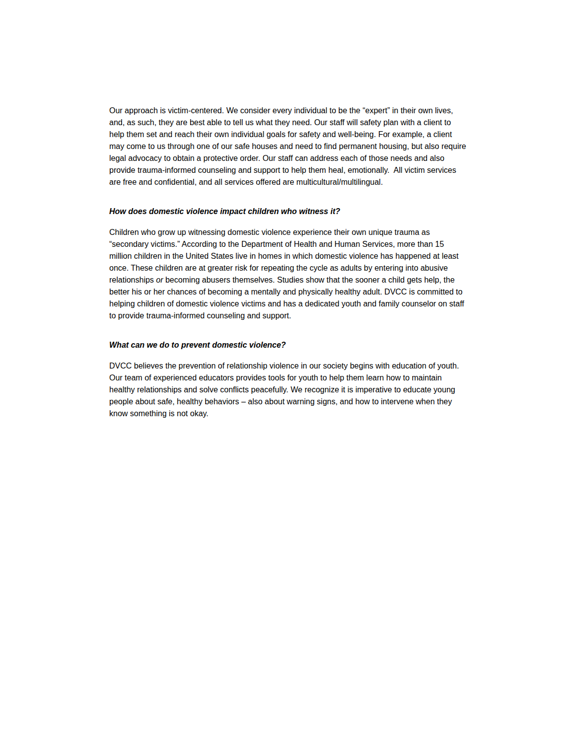Our approach is victim-centered. We consider every individual to be the “expert” in their own lives, and, as such, they are best able to tell us what they need. Our staff will safety plan with a client to help them set and reach their own individual goals for safety and well-being. For example, a client may come to us through one of our safe houses and need to find permanent housing, but also require legal advocacy to obtain a protective order. Our staff can address each of those needs and also provide trauma-informed counseling and support to help them heal, emotionally. All victim services are free and confidential, and all services offered are multicultural/multilingual.
How does domestic violence impact children who witness it?
Children who grow up witnessing domestic violence experience their own unique trauma as “secondary victims.” According to the Department of Health and Human Services, more than 15 million children in the United States live in homes in which domestic violence has happened at least once. These children are at greater risk for repeating the cycle as adults by entering into abusive relationships or becoming abusers themselves. Studies show that the sooner a child gets help, the better his or her chances of becoming a mentally and physically healthy adult. DVCC is committed to helping children of domestic violence victims and has a dedicated youth and family counselor on staff to provide trauma-informed counseling and support.
What can we do to prevent domestic violence?
DVCC believes the prevention of relationship violence in our society begins with education of youth. Our team of experienced educators provides tools for youth to help them learn how to maintain healthy relationships and solve conflicts peacefully. We recognize it is imperative to educate young people about safe, healthy behaviors – also about warning signs, and how to intervene when they know something is not okay.